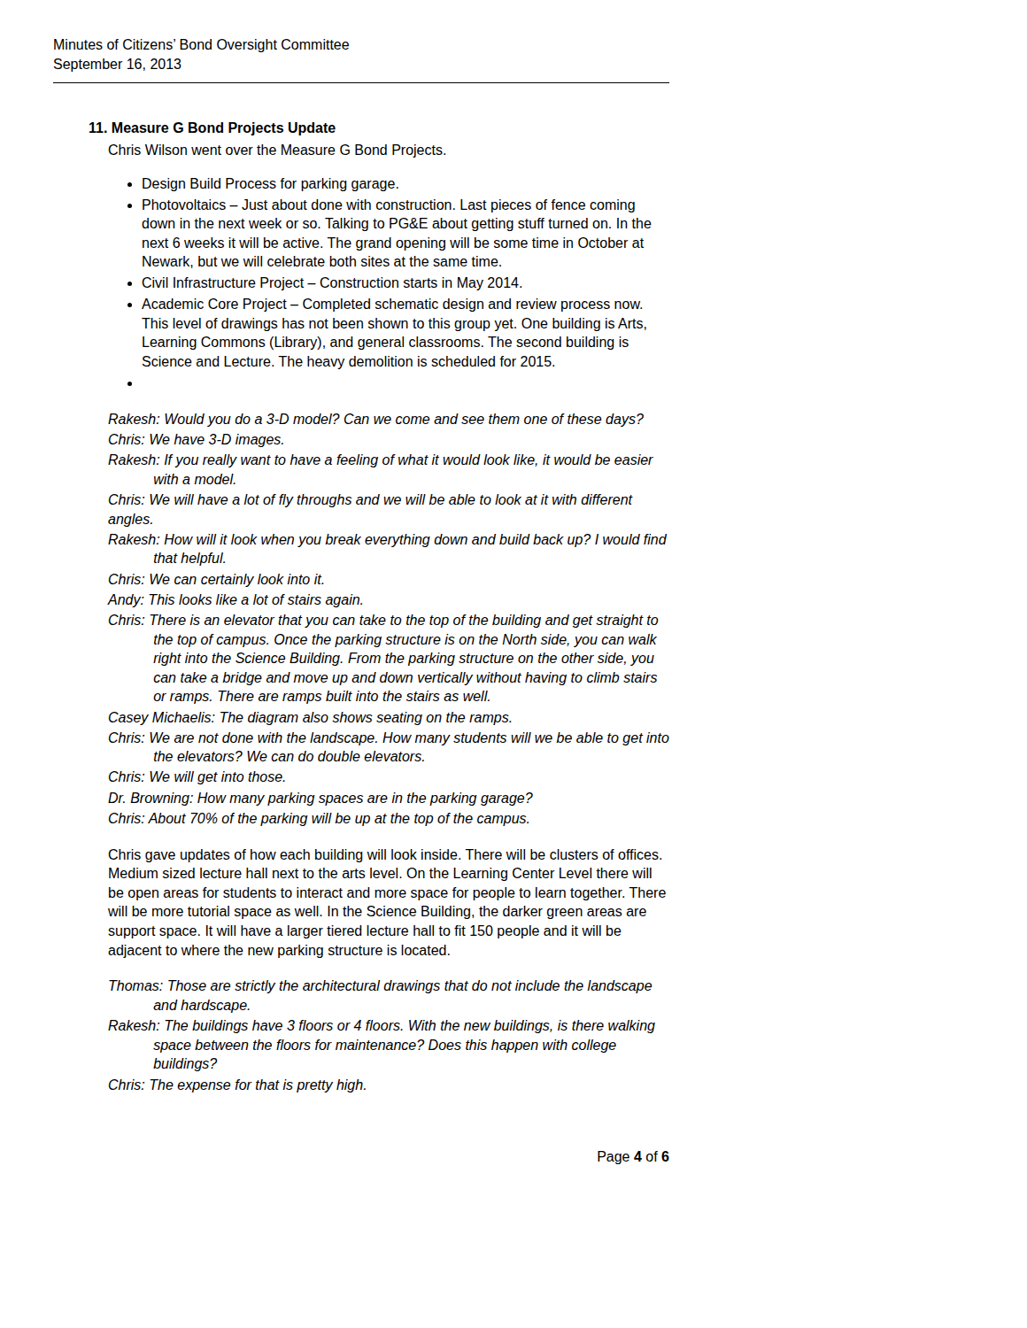Minutes of Citizens’ Bond Oversight Committee
September 16, 2013
11. Measure G Bond Projects Update
Chris Wilson went over the Measure G Bond Projects.
Design Build Process for parking garage.
Photovoltaics – Just about done with construction. Last pieces of fence coming down in the next week or so. Talking to PG&E about getting stuff turned on. In the next 6 weeks it will be active. The grand opening will be some time in October at Newark, but we will celebrate both sites at the same time.
Civil Infrastructure Project – Construction starts in May 2014.
Academic Core Project – Completed schematic design and review process now. This level of drawings has not been shown to this group yet. One building is Arts, Learning Commons (Library), and general classrooms. The second building is Science and Lecture. The heavy demolition is scheduled for 2015.
Rakesh: Would you do a 3-D model? Can we come and see them one of these days?
Chris: We have 3-D images.
Rakesh: If you really want to have a feeling of what it would look like, it would be easier with a model.
Chris: We will have a lot of fly throughs and we will be able to look at it with different angles.
Rakesh: How will it look when you break everything down and build back up? I would find that helpful.
Chris: We can certainly look into it.
Andy: This looks like a lot of stairs again.
Chris: There is an elevator that you can take to the top of the building and get straight to the top of campus. Once the parking structure is on the North side, you can walk right into the Science Building. From the parking structure on the other side, you can take a bridge and move up and down vertically without having to climb stairs or ramps. There are ramps built into the stairs as well.
Casey Michaelis: The diagram also shows seating on the ramps.
Chris: We are not done with the landscape. How many students will we be able to get into the elevators? We can do double elevators.
Chris: We will get into those.
Dr. Browning: How many parking spaces are in the parking garage?
Chris: About 70% of the parking will be up at the top of the campus.
Chris gave updates of how each building will look inside. There will be clusters of offices. Medium sized lecture hall next to the arts level. On the Learning Center Level there will be open areas for students to interact and more space for people to learn together. There will be more tutorial space as well. In the Science Building, the darker green areas are support space. It will have a larger tiered lecture hall to fit 150 people and it will be adjacent to where the new parking structure is located.
Thomas: Those are strictly the architectural drawings that do not include the landscape and hardscape.
Rakesh: The buildings have 3 floors or 4 floors. With the new buildings, is there walking space between the floors for maintenance? Does this happen with college buildings?
Chris: The expense for that is pretty high.
Page 4 of 6